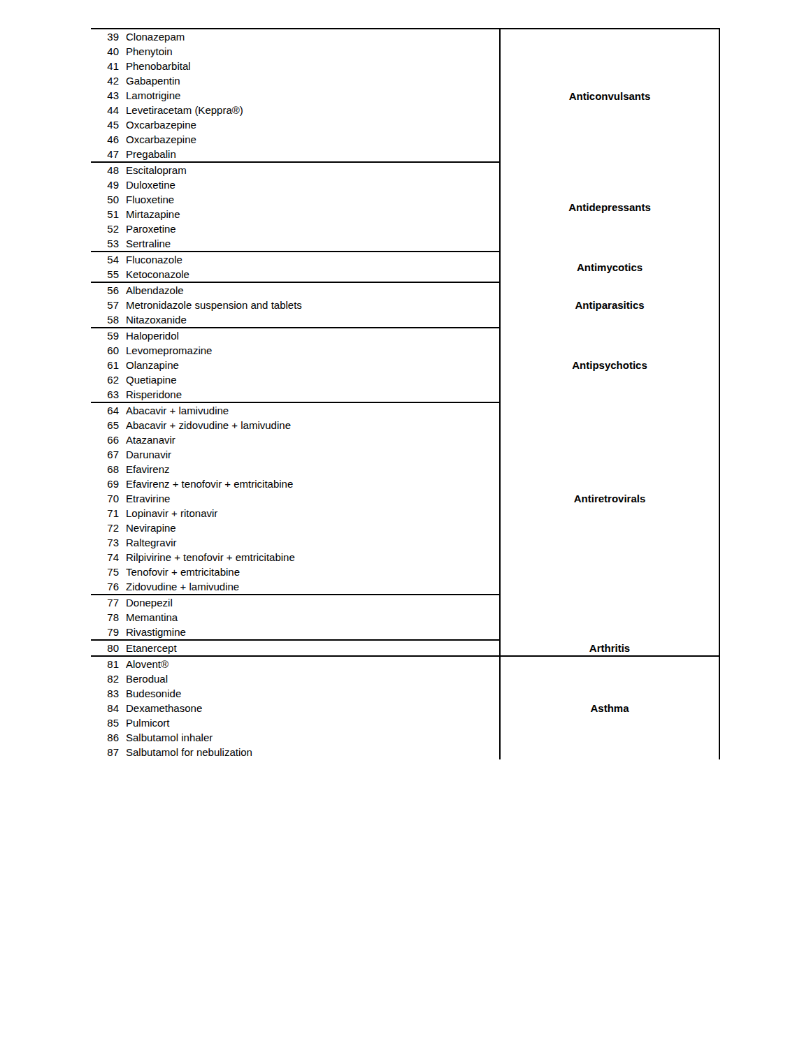| 39 | Clonazepam | Anticonvulsants |
| 40 | Phenytoin |
| 41 | Phenobarbital |
| 42 | Gabapentin |
| 43 | Lamotrigine |
| 44 | Levetiracetam (Keppra®) |
| 45 | Oxcarbazepine |
| 46 | Oxcarbazepine |
| 47 | Pregabalin |
| 48 | Escitalopram | Antidepressants |
| 49 | Duloxetine |
| 50 | Fluoxetine |
| 51 | Mirtazapine |
| 52 | Paroxetine |
| 53 | Sertraline |
| 54 | Fluconazole | Antimycotics |
| 55 | Ketoconazole |
| 56 | Albendazole | Antiparasitics |
| 57 | Metronidazole suspension and tablets |
| 58 | Nitazoxanide |
| 59 | Haloperidol | Antipsychotics |
| 60 | Levomepromazine |
| 61 | Olanzapine |
| 62 | Quetiapine |
| 63 | Risperidone |
| 64 | Abacavir + lamivudine | Antiretrovirals |
| 65 | Abacavir + zidovudine + lamivudine |
| 66 | Atazanavir |
| 67 | Darunavir |
| 68 | Efavirenz |
| 69 | Efavirenz + tenofovir + emtricitabine |
| 70 | Etravirine |
| 71 | Lopinavir + ritonavir |
| 72 | Nevirapine |
| 73 | Raltegravir |
| 74 | Rilpivirine + tenofovir + emtricitabine |
| 75 | Tenofovir + emtricitabine |
| 76 | Zidovudine + lamivudine |
| 77 | Donepezil | |
| 78 | Memantina |
| 79 | Rivastigmine |
| 80 | Etanercept | Arthritis |
| 81 | Alovent® | Asthma |
| 82 | Berodual |
| 83 | Budesonide |
| 84 | Dexamethasone |
| 85 | Pulmicort |
| 86 | Salbutamol inhaler |
| 87 | Salbutamol for nebulization |